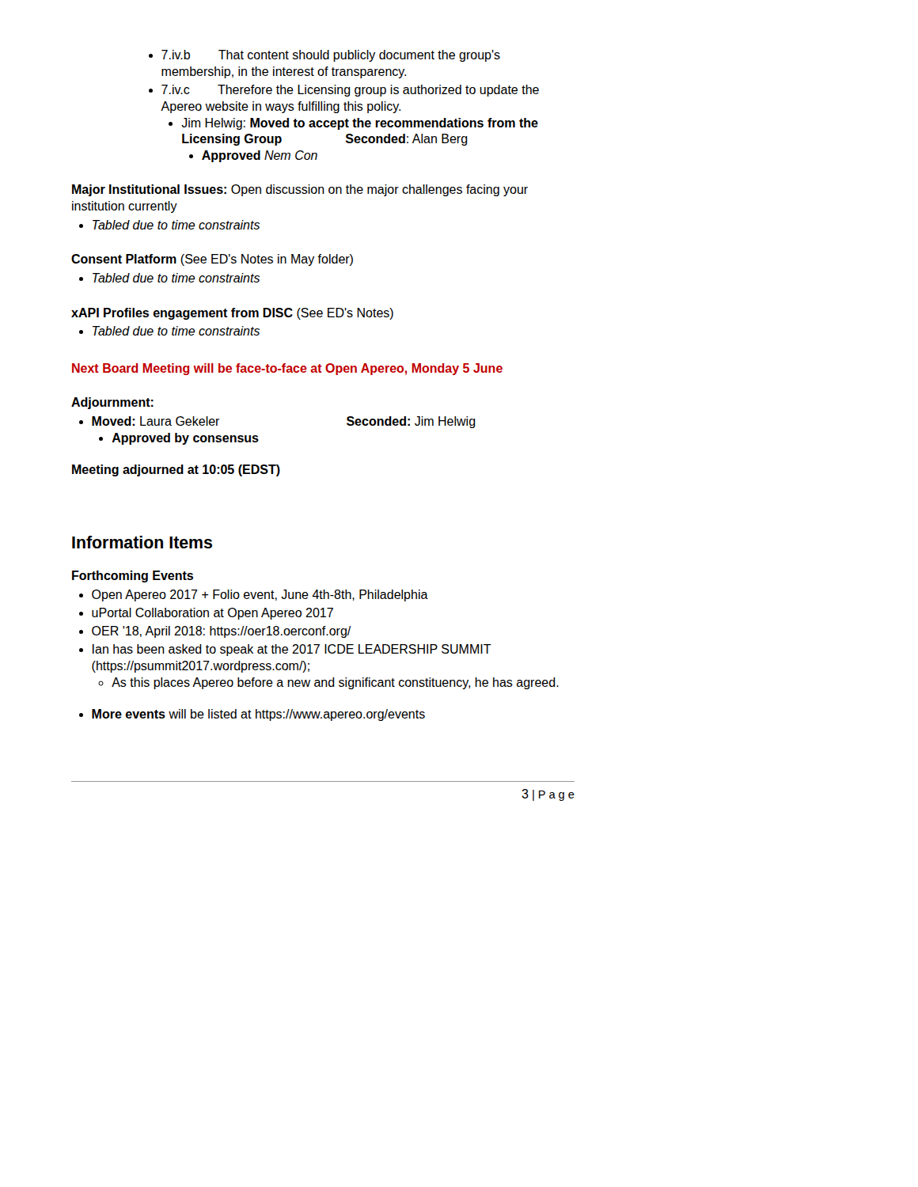7.iv.b That content should publicly document the group's membership, in the interest of transparency.
7.iv.c Therefore the Licensing group is authorized to update the Apereo website in ways fulfilling this policy.
Jim Helwig: Moved to accept the recommendations from the Licensing Group Seconded: Alan Berg
Approved Nem Con
Major Institutional Issues: Open discussion on the major challenges facing your institution currently
Tabled due to time constraints
Consent Platform (See ED's Notes in May folder)
Tabled due to time constraints
xAPI Profiles engagement from DISC (See ED's Notes)
Tabled due to time constraints
Next Board Meeting will be face-to-face at Open Apereo, Monday 5 June
Adjournment:
Moved: Laura Gekeler Seconded: Jim Helwig
Approved by consensus
Meeting adjourned at 10:05 (EDST)
Information Items
Forthcoming Events
Open Apereo 2017 + Folio event, June 4th-8th, Philadelphia
uPortal Collaboration at Open Apereo 2017
OER '18, April 2018: https://oer18.oerconf.org/
Ian has been asked to speak at the 2017 ICDE LEADERSHIP SUMMIT (https://psummit2017.wordpress.com/);
As this places Apereo before a new and significant constituency, he has agreed.
More events will be listed at https://www.apereo.org/events
3 | P a g e